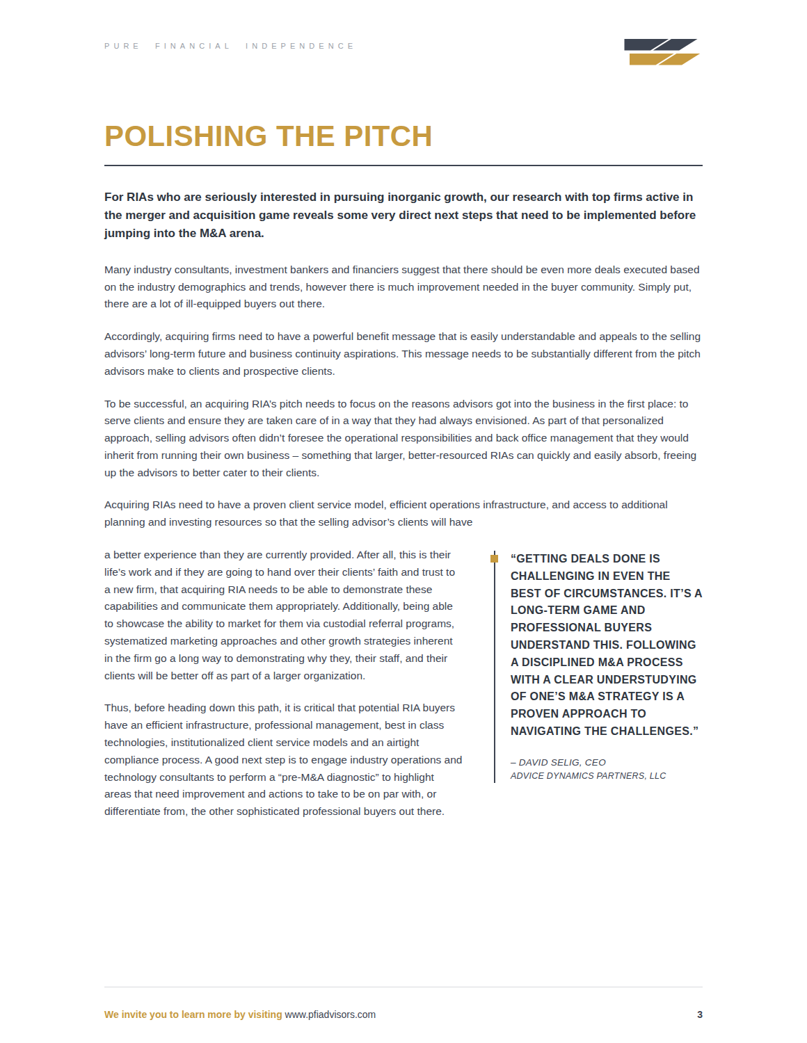Pure Financial Independence
POLISHING THE PITCH
For RIAs who are seriously interested in pursuing inorganic growth, our research with top firms active in the merger and acquisition game reveals some very direct next steps that need to be implemented before jumping into the M&A arena.
Many industry consultants, investment bankers and financiers suggest that there should be even more deals executed based on the industry demographics and trends, however there is much improvement needed in the buyer community. Simply put, there are a lot of ill-equipped buyers out there.
Accordingly, acquiring firms need to have a powerful benefit message that is easily understandable and appeals to the selling advisors’ long-term future and business continuity aspirations. This message needs to be substantially different from the pitch advisors make to clients and prospective clients.
To be successful, an acquiring RIA’s pitch needs to focus on the reasons advisors got into the business in the first place: to serve clients and ensure they are taken care of in a way that they had always envisioned. As part of that personalized approach, selling advisors often didn’t foresee the operational responsibilities and back office management that they would inherit from running their own business – something that larger, better-resourced RIAs can quickly and easily absorb, freeing up the advisors to better cater to their clients.
Acquiring RIAs need to have a proven client service model, efficient operations infrastructure, and access to additional planning and investing resources so that the selling advisor’s clients will have
“Getting deals done is challenging in even the best of circumstances. It’s a long-term game and professional buyers understand this. Following a disciplined M&A process with a clear understudying of one’s M&A strategy is a proven approach to navigating the challenges.”
– David Selig, CEO
Advice Dynamics Partners, LLC
a better experience than they are currently provided. After all, this is their life’s work and if they are going to hand over their clients’ faith and trust to a new firm, that acquiring RIA needs to be able to demonstrate these capabilities and communicate them appropriately. Additionally, being able to showcase the ability to market for them via custodial referral programs, systematized marketing approaches and other growth strategies inherent in the firm go a long way to demonstrating why they, their staff, and their clients will be better off as part of a larger organization.
Thus, before heading down this path, it is critical that potential RIA buyers have an efficient infrastructure, professional management, best in class technologies, institutionalized client service models and an airtight compliance process. A good next step is to engage industry operations and technology consultants to perform a “pre-M&A diagnostic” to highlight areas that need improvement and actions to take to be on par with, or differentiate from, the other sophisticated professional buyers out there.
We invite you to learn more by visiting www.pfiadvisors.com
3